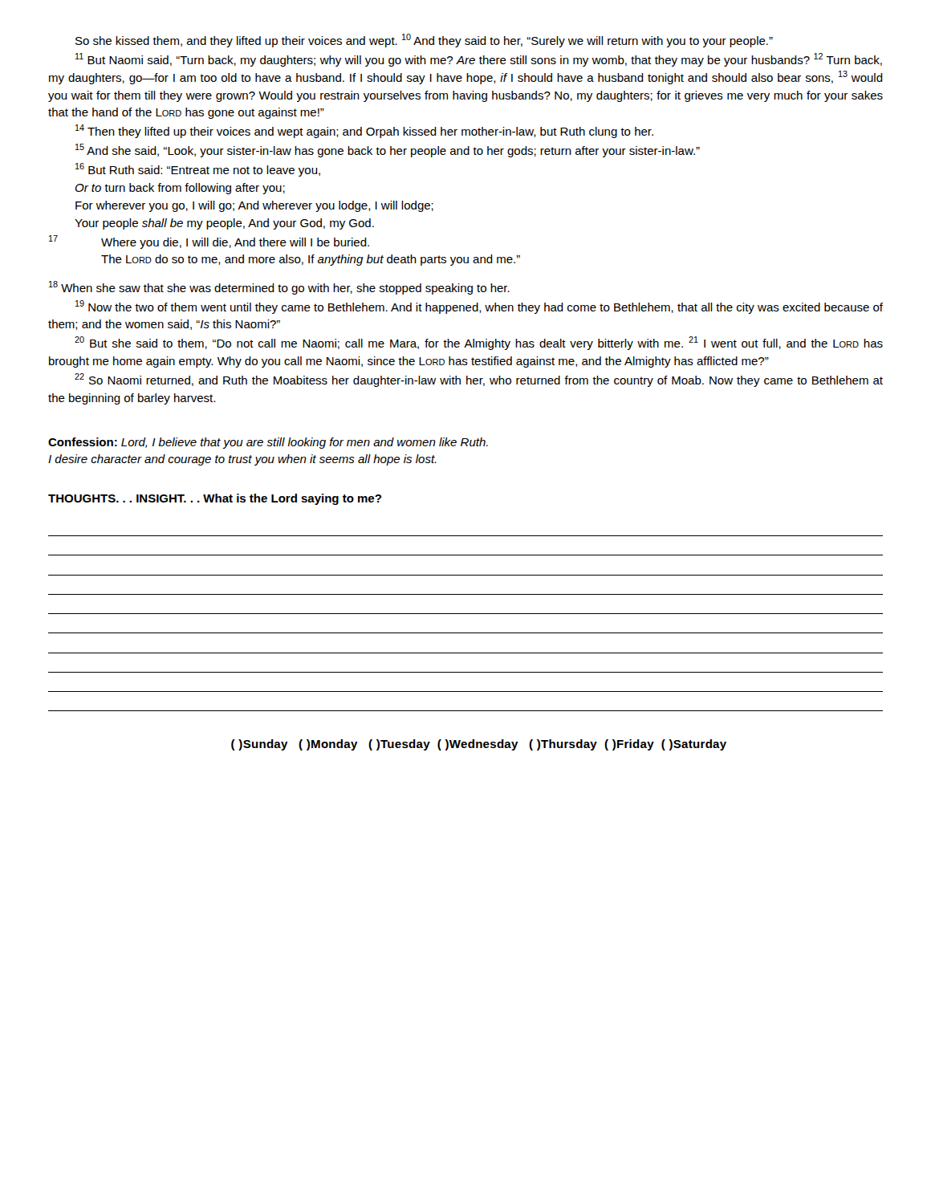So she kissed them, and they lifted up their voices and wept. 10 And they said to her, “Surely we will return with you to your people.”
11 But Naomi said, “Turn back, my daughters; why will you go with me? Are there still sons in my womb, that they may be your husbands? 12 Turn back, my daughters, go—for I am too old to have a husband. If I should say I have hope, if I should have a husband tonight and should also bear sons, 13 would you wait for them till they were grown? Would you restrain yourselves from having husbands? No, my daughters; for it grieves me very much for your sakes that the hand of the Lord has gone out against me!”
14 Then they lifted up their voices and wept again; and Orpah kissed her mother-in-law, but Ruth clung to her.
15 And she said, “Look, your sister-in-law has gone back to her people and to her gods; return after your sister-in-law.”
16 But Ruth said: “Entreat me not to leave you,
Or to turn back from following after you;
For wherever you go, I will go; And wherever you lodge, I will lodge;
Your people shall be my people, And your God, my God.
17
Where you die, I will die, And there will I be buried.
The Lord do so to me, and more also, If anything but death parts you and me.”
18 When she saw that she was determined to go with her, she stopped speaking to her.
19 Now the two of them went until they came to Bethlehem. And it happened, when they had come to Bethlehem, that all the city was excited because of them; and the women said, “Is this Naomi?”
20 But she said to them, “Do not call me Naomi; call me Mara, for the Almighty has dealt very bitterly with me. 21 I went out full, and the Lord has brought me home again empty. Why do you call me Naomi, since the Lord has testified against me, and the Almighty has afflicted me?”
22 So Naomi returned, and Ruth the Moabitess her daughter-in-law with her, who returned from the country of Moab. Now they came to Bethlehem at the beginning of barley harvest.
Confession: Lord, I believe that you are still looking for men and women like Ruth.
I desire character and courage to trust you when it seems all hope is lost.
THOUGHTS. . . INSIGHT. . . What is the Lord saying to me?
( )Sunday ( )Monday ( )Tuesday ( )Wednesday ( )Thursday ( )Friday ( )Saturday